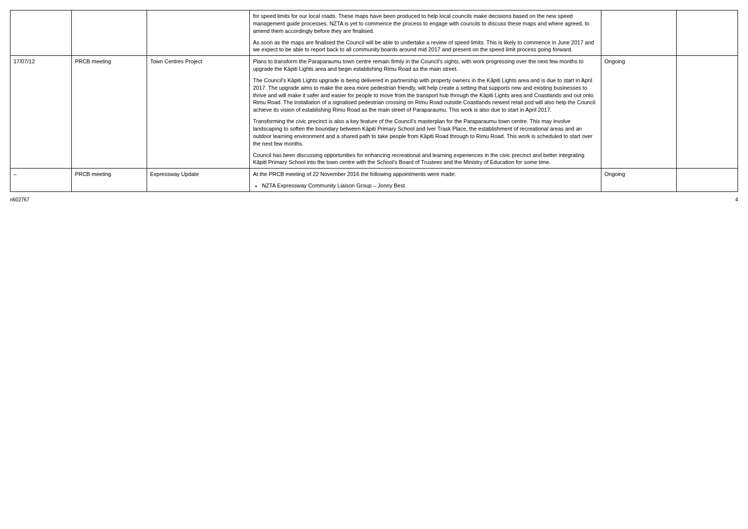| | | | for speed limits for our local roads. These maps have been produced to help local councils make decisions based on the new speed management guide processes. NZTA is yet to commence the process to engage with councils to discuss these maps and where agreed, to amend them accordingly before they are finalised. As soon as the maps are finalised the Council will be able to undertake a review of speed limits. This is likely to commence in June 2017 and we expect to be able to report back to all community boards around mid 2017 and present on the speed limit process going forward. | | |
| 17/07/12 | PRCB meeting | Town Centres Project | Plans to transform the Paraparaumu town centre remain firmly in the Council's sights, with work progressing over the next few months to upgrade the Kāpiti Lights area and begin establishing Rimu Road as the main street. The Council's Kāpiti Lights upgrade is being delivered in partnership with property owners in the Kāpiti Lights area and is due to start in April 2017. The upgrade aims to make the area more pedestrian friendly, will help create a setting that supports new and existing businesses to thrive and will make it safer and easier for people to move from the transport hub through the Kāpiti Lights area and Coastlands and out onto Rimu Road. The installation of a signalised pedestrian crossing on Rimu Road outside Coastlands newest retail pod will also help the Council achieve its vision of establishing Rimu Road as the main street of Paraparaumu. This work is also due to start in April 2017. Transforming the civic precinct is also a key feature of the Council's masterplan for the Paraparaumu town centre. This may involve landscaping to soften the boundary between Kāpiti Primary School and Iver Trask Place, the establishment of recreational areas and an outdoor learning environment and a shared path to take people from Kāpiti Road through to Rimu Road. This work is scheduled to start over the next few months. Council has been discussing opportunities for enhancing recreational and learning experiences in the civic precinct and better integrating Kāpiti Primary School into the town centre with the School's Board of Trustees and the Ministry of Education for some time. | Ongoing | |
| – | PRCB meeting | Expressway Update | At the PRCB meeting of 22 November 2016 the following appointments were made: NZTA Expressway Community Liaison Group – Jonny Best | Ongoing | |
n602767 4